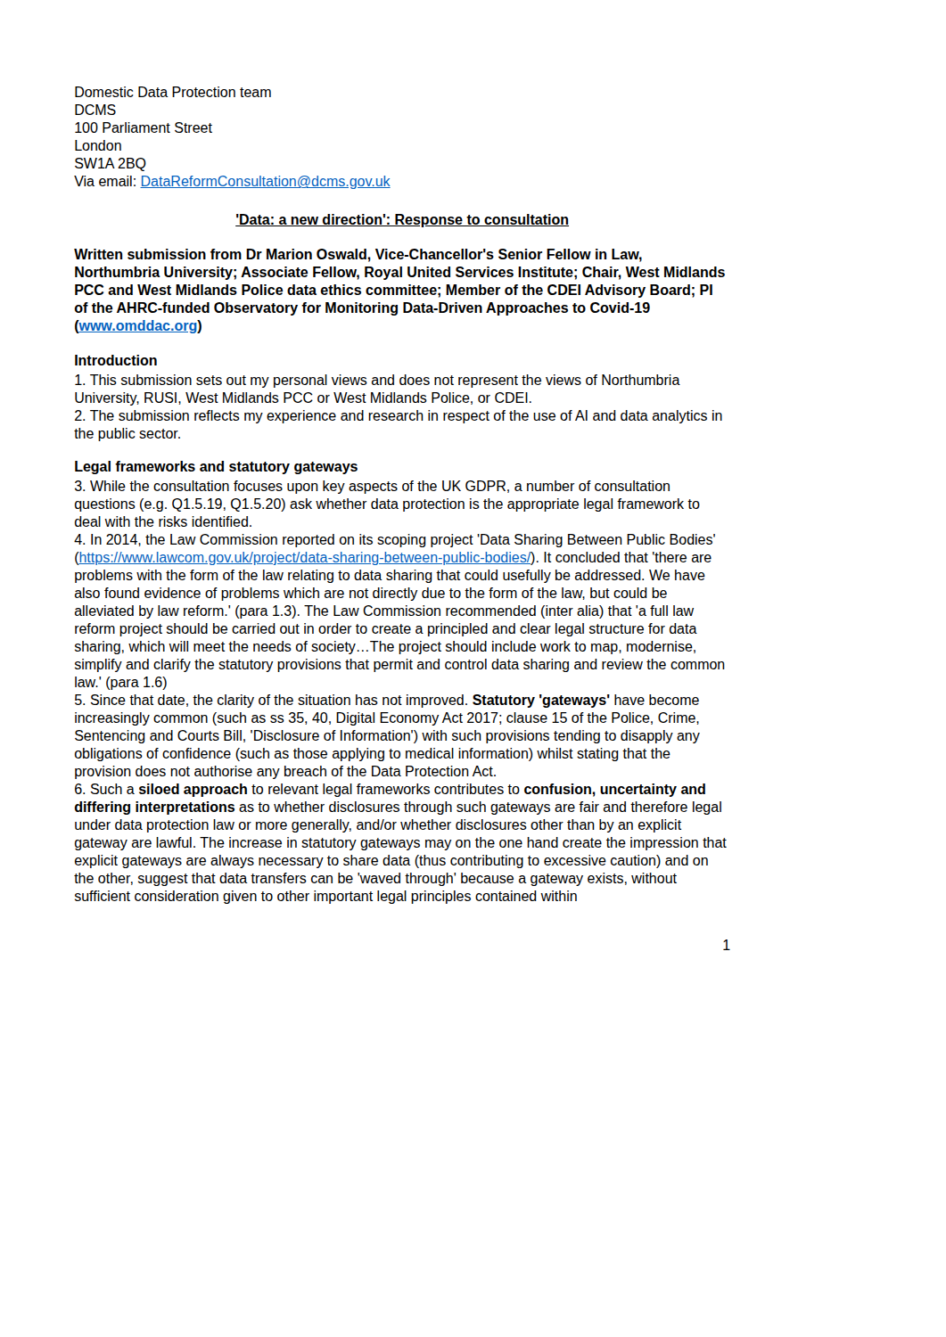Domestic Data Protection team
DCMS
100 Parliament Street
London
SW1A 2BQ
Via email: DataReformConsultation@dcms.gov.uk
'Data: a new direction': Response to consultation
Written submission from Dr Marion Oswald, Vice-Chancellor's Senior Fellow in Law, Northumbria University; Associate Fellow, Royal United Services Institute; Chair, West Midlands PCC and West Midlands Police data ethics committee; Member of the CDEI Advisory Board; PI of the AHRC-funded Observatory for Monitoring Data-Driven Approaches to Covid-19 (www.omddac.org)
Introduction
1. This submission sets out my personal views and does not represent the views of Northumbria University, RUSI, West Midlands PCC or West Midlands Police, or CDEI.
2. The submission reflects my experience and research in respect of the use of AI and data analytics in the public sector.
Legal frameworks and statutory gateways
3. While the consultation focuses upon key aspects of the UK GDPR, a number of consultation questions (e.g. Q1.5.19, Q1.5.20) ask whether data protection is the appropriate legal framework to deal with the risks identified.
4. In 2014, the Law Commission reported on its scoping project 'Data Sharing Between Public Bodies' (https://www.lawcom.gov.uk/project/data-sharing-between-public-bodies/). It concluded that 'there are problems with the form of the law relating to data sharing that could usefully be addressed. We have also found evidence of problems which are not directly due to the form of the law, but could be alleviated by law reform.' (para 1.3). The Law Commission recommended (inter alia) that 'a full law reform project should be carried out in order to create a principled and clear legal structure for data sharing, which will meet the needs of society…The project should include work to map, modernise, simplify and clarify the statutory provisions that permit and control data sharing and review the common law.' (para 1.6)
5. Since that date, the clarity of the situation has not improved. Statutory 'gateways' have become increasingly common (such as ss 35, 40, Digital Economy Act 2017; clause 15 of the Police, Crime, Sentencing and Courts Bill, 'Disclosure of Information') with such provisions tending to disapply any obligations of confidence (such as those applying to medical information) whilst stating that the provision does not authorise any breach of the Data Protection Act.
6. Such a siloed approach to relevant legal frameworks contributes to confusion, uncertainty and differing interpretations as to whether disclosures through such gateways are fair and therefore legal under data protection law or more generally, and/or whether disclosures other than by an explicit gateway are lawful. The increase in statutory gateways may on the one hand create the impression that explicit gateways are always necessary to share data (thus contributing to excessive caution) and on the other, suggest that data transfers can be 'waved through' because a gateway exists, without sufficient consideration given to other important legal principles contained within
1